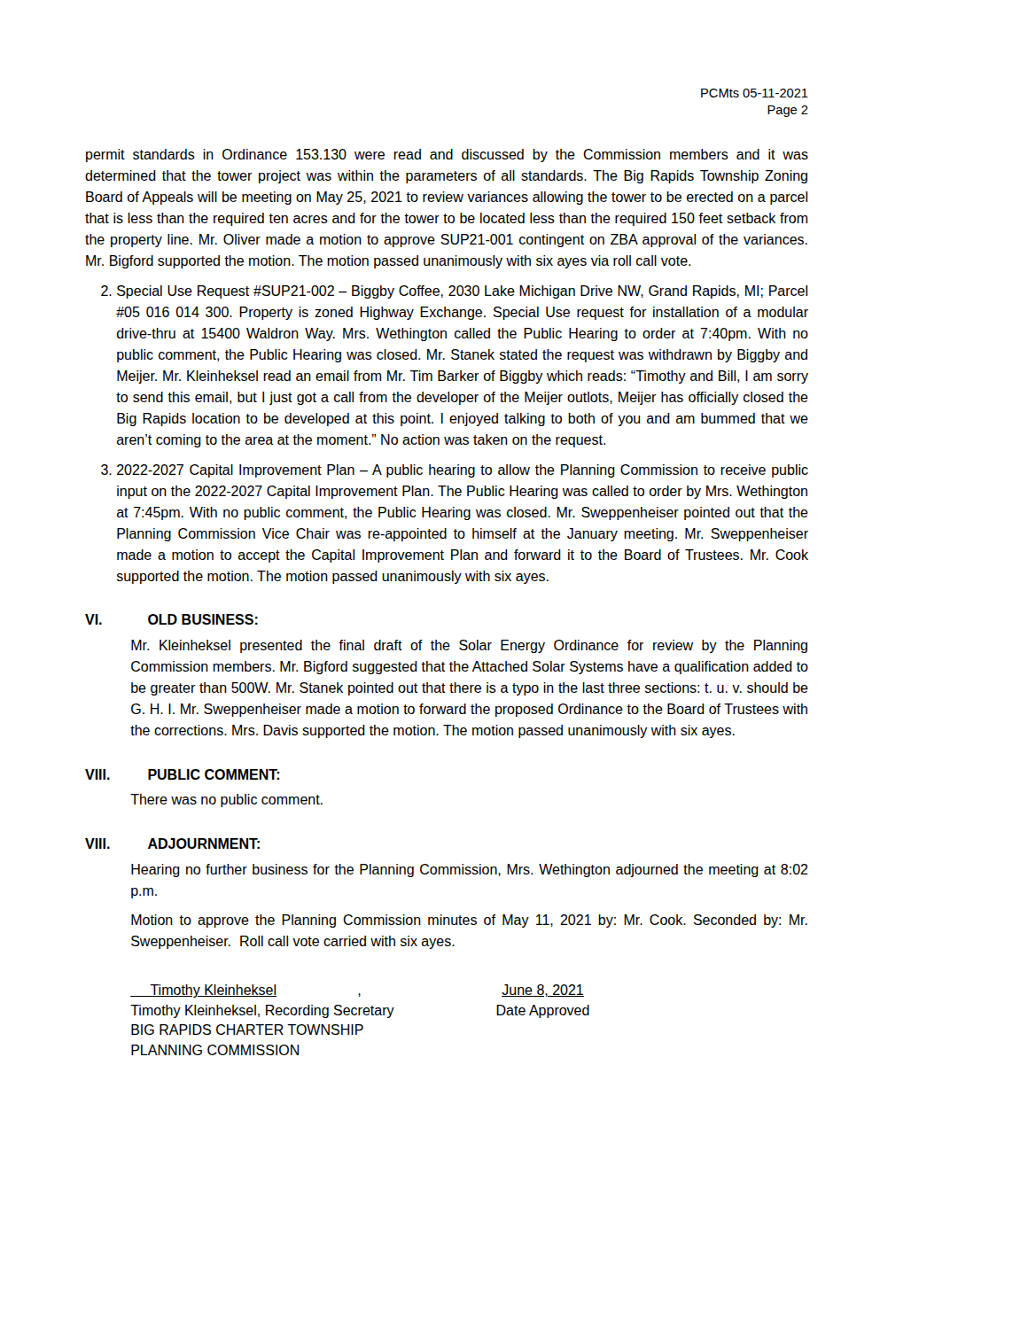PCMts 05-11-2021
Page 2
permit standards in Ordinance 153.130 were read and discussed by the Commission members and it was determined that the tower project was within the parameters of all standards. The Big Rapids Township Zoning Board of Appeals will be meeting on May 25, 2021 to review variances allowing the tower to be erected on a parcel that is less than the required ten acres and for the tower to be located less than the required 150 feet setback from the property line. Mr. Oliver made a motion to approve SUP21-001 contingent on ZBA approval of the variances. Mr. Bigford supported the motion. The motion passed unanimously with six ayes via roll call vote.
Special Use Request #SUP21-002 – Biggby Coffee, 2030 Lake Michigan Drive NW, Grand Rapids, MI; Parcel #05 016 014 300. Property is zoned Highway Exchange. Special Use request for installation of a modular drive-thru at 15400 Waldron Way. Mrs. Wethington called the Public Hearing to order at 7:40pm. With no public comment, the Public Hearing was closed. Mr. Stanek stated the request was withdrawn by Biggby and Meijer. Mr. Kleinheksel read an email from Mr. Tim Barker of Biggby which reads: “Timothy and Bill, I am sorry to send this email, but I just got a call from the developer of the Meijer outlots, Meijer has officially closed the Big Rapids location to be developed at this point. I enjoyed talking to both of you and am bummed that we aren’t coming to the area at the moment.” No action was taken on the request.
2022-2027 Capital Improvement Plan – A public hearing to allow the Planning Commission to receive public input on the 2022-2027 Capital Improvement Plan. The Public Hearing was called to order by Mrs. Wethington at 7:45pm. With no public comment, the Public Hearing was closed. Mr. Sweppenheiser pointed out that the Planning Commission Vice Chair was re-appointed to himself at the January meeting. Mr. Sweppenheiser made a motion to accept the Capital Improvement Plan and forward it to the Board of Trustees. Mr. Cook supported the motion. The motion passed unanimously with six ayes.
VI. OLD BUSINESS:
Mr. Kleinheksel presented the final draft of the Solar Energy Ordinance for review by the Planning Commission members. Mr. Bigford suggested that the Attached Solar Systems have a qualification added to be greater than 500W. Mr. Stanek pointed out that there is a typo in the last three sections: t. u. v. should be G. H. I. Mr. Sweppenheiser made a motion to forward the proposed Ordinance to the Board of Trustees with the corrections. Mrs. Davis supported the motion. The motion passed unanimously with six ayes.
VIII. PUBLIC COMMENT:
There was no public comment.
VIII. ADJOURNMENT:
Hearing no further business for the Planning Commission, Mrs. Wethington adjourned the meeting at 8:02 p.m.
Motion to approve the Planning Commission minutes of May 11, 2021 by: Mr. Cook. Seconded by: Mr. Sweppenheiser. Roll call vote carried with six ayes.
Timothy Kleinheksel, Timothy Kleinheksel, Recording Secretary BIG RAPIDS CHARTER TOWNSHIP PLANNING COMMISSION
June 8, 2021 Date Approved